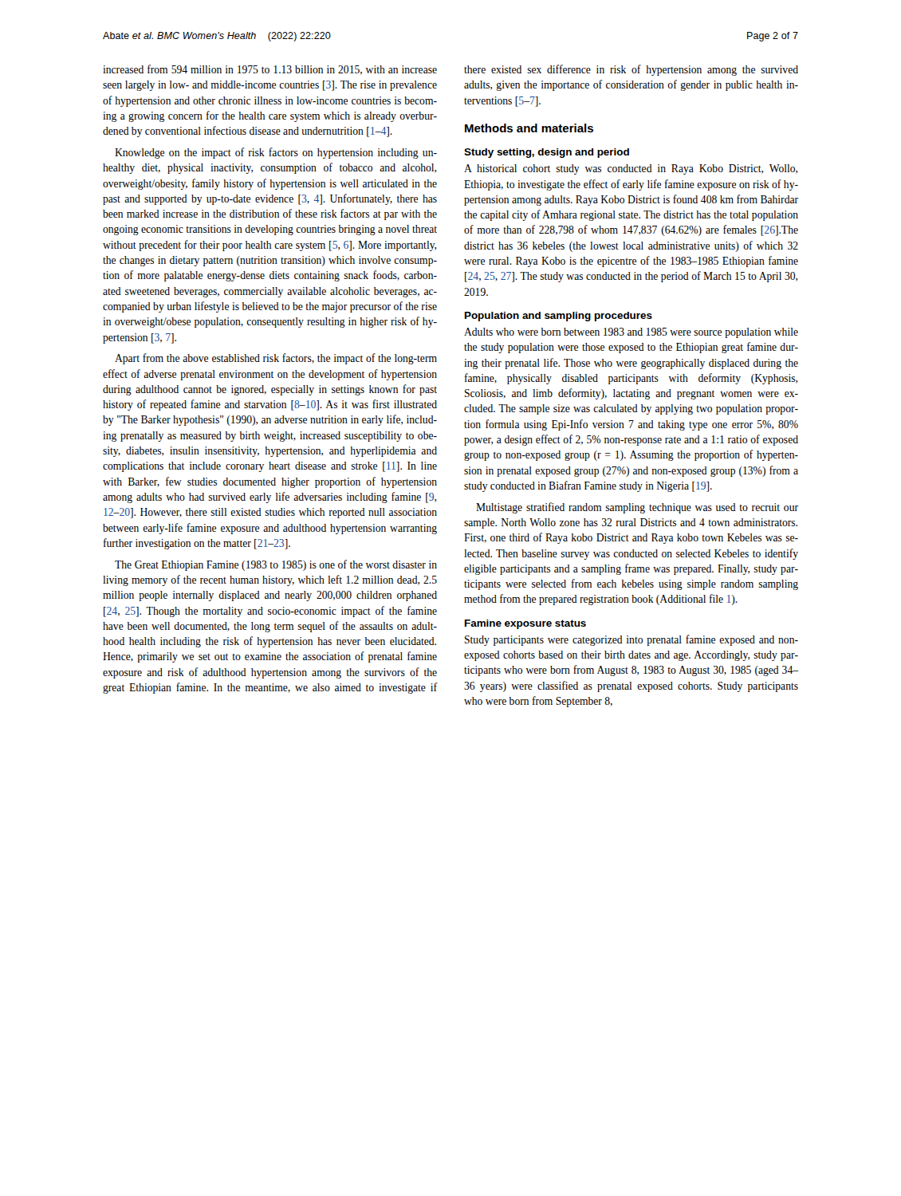Abate et al. BMC Women's Health (2022) 22:220
Page 2 of 7
increased from 594 million in 1975 to 1.13 billion in 2015, with an increase seen largely in low- and middle-income countries [3]. The rise in prevalence of hypertension and other chronic illness in low-income countries is becoming a growing concern for the health care system which is already overburdened by conventional infectious disease and undernutrition [1–4].
Knowledge on the impact of risk factors on hypertension including unhealthy diet, physical inactivity, consumption of tobacco and alcohol, overweight/obesity, family history of hypertension is well articulated in the past and supported by up-to-date evidence [3, 4]. Unfortunately, there has been marked increase in the distribution of these risk factors at par with the ongoing economic transitions in developing countries bringing a novel threat without precedent for their poor health care system [5, 6]. More importantly, the changes in dietary pattern (nutrition transition) which involve consumption of more palatable energy-dense diets containing snack foods, carbonated sweetened beverages, commercially available alcoholic beverages, accompanied by urban lifestyle is believed to be the major precursor of the rise in overweight/obese population, consequently resulting in higher risk of hypertension [3, 7].
Apart from the above established risk factors, the impact of the long-term effect of adverse prenatal environment on the development of hypertension during adulthood cannot be ignored, especially in settings known for past history of repeated famine and starvation [8–10]. As it was first illustrated by "The Barker hypothesis" (1990), an adverse nutrition in early life, including prenatally as measured by birth weight, increased susceptibility to obesity, diabetes, insulin insensitivity, hypertension, and hyperlipidemia and complications that include coronary heart disease and stroke [11]. In line with Barker, few studies documented higher proportion of hypertension among adults who had survived early life adversaries including famine [9, 12–20]. However, there still existed studies which reported null association between early-life famine exposure and adulthood hypertension warranting further investigation on the matter [21–23].
The Great Ethiopian Famine (1983 to 1985) is one of the worst disaster in living memory of the recent human history, which left 1.2 million dead, 2.5 million people internally displaced and nearly 200,000 children orphaned [24, 25]. Though the mortality and socio-economic impact of the famine have been well documented, the long term sequel of the assaults on adulthood health including the risk of hypertension has never been elucidated. Hence, primarily we set out to examine the association of prenatal famine exposure and risk of adulthood hypertension among the survivors of the great Ethiopian famine. In the meantime, we also aimed to investigate if there existed sex difference in risk of hypertension among the survived adults, given the importance of consideration of gender in public health interventions [5–7].
Methods and materials
Study setting, design and period
A historical cohort study was conducted in Raya Kobo District, Wollo, Ethiopia, to investigate the effect of early life famine exposure on risk of hypertension among adults. Raya Kobo District is found 408 km from Bahirdar the capital city of Amhara regional state. The district has the total population of more than of 228,798 of whom 147,837 (64.62%) are females [26].The district has 36 kebeles (the lowest local administrative units) of which 32 were rural. Raya Kobo is the epicentre of the 1983–1985 Ethiopian famine [24, 25, 27]. The study was conducted in the period of March 15 to April 30, 2019.
Population and sampling procedures
Adults who were born between 1983 and 1985 were source population while the study population were those exposed to the Ethiopian great famine during their prenatal life. Those who were geographically displaced during the famine, physically disabled participants with deformity (Kyphosis, Scoliosis, and limb deformity), lactating and pregnant women were excluded. The sample size was calculated by applying two population proportion formula using Epi-Info version 7 and taking type one error 5%, 80% power, a design effect of 2, 5% non-response rate and a 1:1 ratio of exposed group to non-exposed group (r = 1). Assuming the proportion of hypertension in prenatal exposed group (27%) and non-exposed group (13%) from a study conducted in Biafran Famine study in Nigeria [19].
Multistage stratified random sampling technique was used to recruit our sample. North Wollo zone has 32 rural Districts and 4 town administrators. First, one third of Raya kobo District and Raya kobo town Kebeles was selected. Then baseline survey was conducted on selected Kebeles to identify eligible participants and a sampling frame was prepared. Finally, study participants were selected from each kebeles using simple random sampling method from the prepared registration book (Additional file 1).
Famine exposure status
Study participants were categorized into prenatal famine exposed and non-exposed cohorts based on their birth dates and age. Accordingly, study participants who were born from August 8, 1983 to August 30, 1985 (aged 34–36 years) were classified as prenatal exposed cohorts. Study participants who were born from September 8,